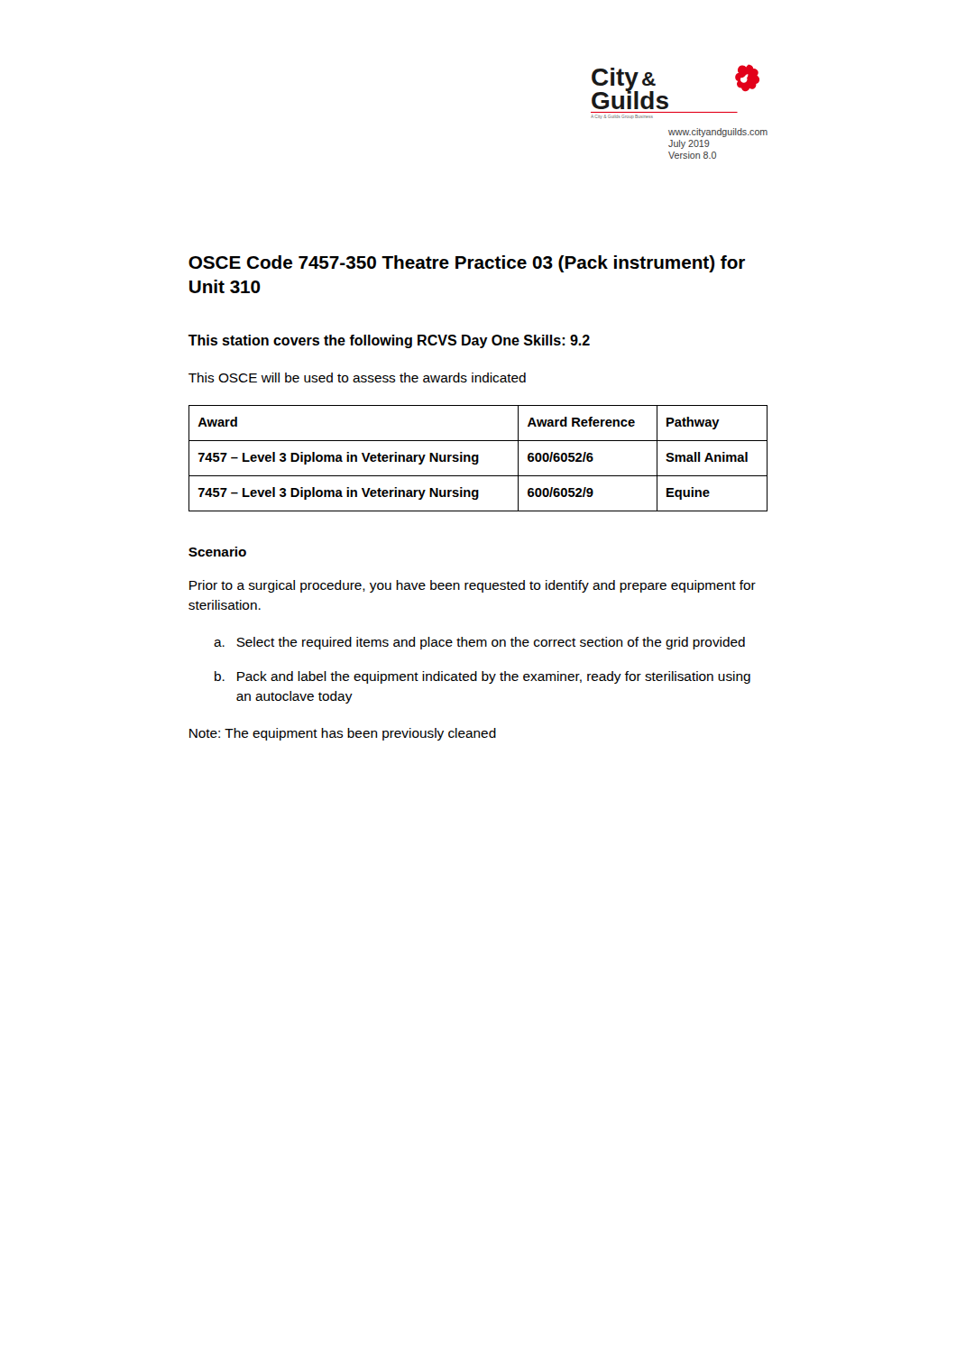City Guilds & A City & Guilds Group Business
www.cityandguilds.com
July 2019
Version 8.0
OSCE Code 7457-350 Theatre Practice 03 (Pack instrument) for Unit 310
This station covers the following RCVS Day One Skills: 9.2
This OSCE will be used to assess the awards indicated
| Award | Award Reference | Pathway |
| --- | --- | --- |
| 7457 – Level 3 Diploma in Veterinary Nursing | 600/6052/6 | Small Animal |
| 7457 – Level 3 Diploma in Veterinary Nursing | 600/6052/9 | Equine |
Scenario
Prior to a surgical procedure, you have been requested to identify and prepare equipment for sterilisation.
Select the required items and place them on the correct section of the grid provided
Pack and label the equipment indicated by the examiner, ready for sterilisation using an autoclave today
Note: The equipment has been previously cleaned